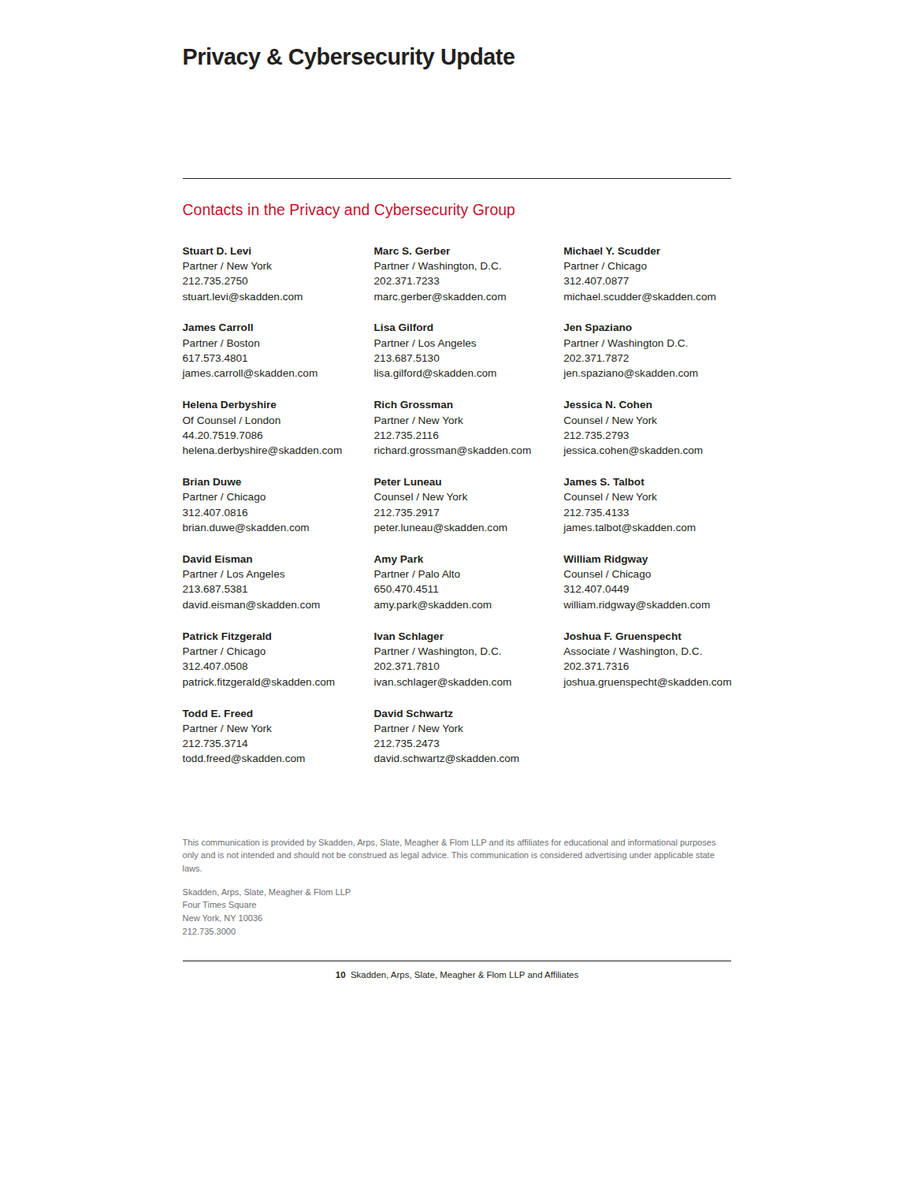Privacy & Cybersecurity Update
Contacts in the Privacy and Cybersecurity Group
Stuart D. Levi Partner / New York 212.735.2750 stuart.levi@skadden.com
James Carroll Partner / Boston 617.573.4801 james.carroll@skadden.com
Helena Derbyshire Of Counsel / London 44.20.7519.7086 helena.derbyshire@skadden.com
Brian Duwe Partner / Chicago 312.407.0816 brian.duwe@skadden.com
David Eisman Partner / Los Angeles 213.687.5381 david.eisman@skadden.com
Patrick Fitzgerald Partner / Chicago 312.407.0508 patrick.fitzgerald@skadden.com
Todd E. Freed Partner / New York 212.735.3714 todd.freed@skadden.com
Marc S. Gerber Partner / Washington, D.C. 202.371.7233 marc.gerber@skadden.com
Lisa Gilford Partner / Los Angeles 213.687.5130 lisa.gilford@skadden.com
Rich Grossman Partner / New York 212.735.2116 richard.grossman@skadden.com
Peter Luneau Counsel / New York 212.735.2917 peter.luneau@skadden.com
Amy Park Partner / Palo Alto 650.470.4511 amy.park@skadden.com
Ivan Schlager Partner / Washington, D.C. 202.371.7810 ivan.schlager@skadden.com
David Schwartz Partner / New York 212.735.2473 david.schwartz@skadden.com
Michael Y. Scudder Partner / Chicago 312.407.0877 michael.scudder@skadden.com
Jen Spaziano Partner / Washington D.C. 202.371.7872 jen.spaziano@skadden.com
Jessica N. Cohen Counsel / New York 212.735.2793 jessica.cohen@skadden.com
James S. Talbot Counsel / New York 212.735.4133 james.talbot@skadden.com
William Ridgway Counsel / Chicago 312.407.0449 william.ridgway@skadden.com
Joshua F. Gruenspecht Associate / Washington, D.C. 202.371.7316 joshua.gruenspecht@skadden.com
This communication is provided by Skadden, Arps, Slate, Meagher & Flom LLP and its affiliates for educational and informational purposes only and is not intended and should not be construed as legal advice. This communication is considered advertising under applicable state laws.
Skadden, Arps, Slate, Meagher & Flom LLP
Four Times Square
New York, NY 10036
212.735.3000
10 Skadden, Arps, Slate, Meagher & Flom LLP and Affiliates